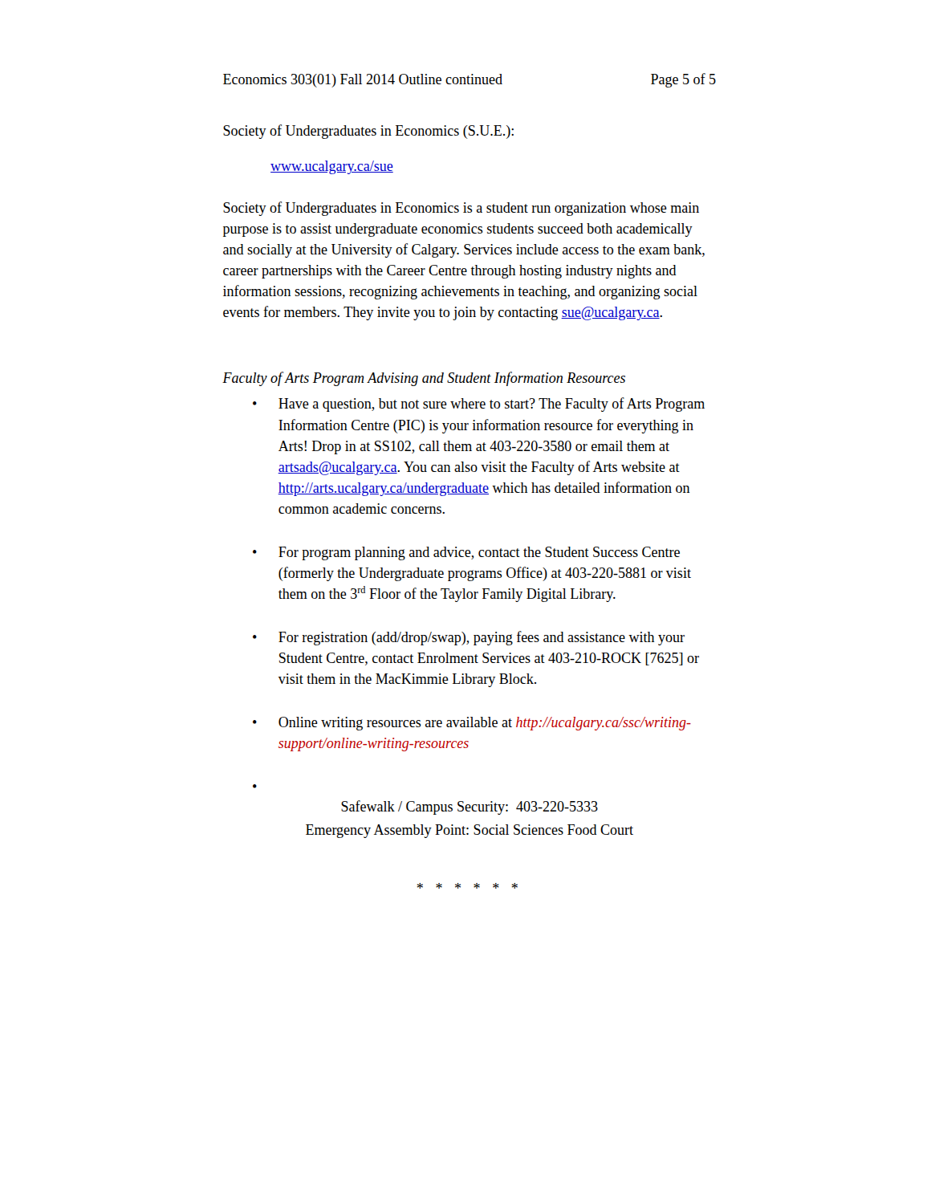Economics 303(01) Fall 2014 Outline continued
Page 5 of 5
Society of Undergraduates in Economics (S.U.E.):
www.ucalgary.ca/sue
Society of Undergraduates in Economics is a student run organization whose main purpose is to assist undergraduate economics students succeed both academically and socially at the University of Calgary. Services include access to the exam bank, career partnerships with the Career Centre through hosting industry nights and information sessions, recognizing achievements in teaching, and organizing social events for members. They invite you to join by contacting sue@ucalgary.ca.
Faculty of Arts Program Advising and Student Information Resources
Have a question, but not sure where to start? The Faculty of Arts Program Information Centre (PIC) is your information resource for everything in Arts! Drop in at SS102, call them at 403-220-3580 or email them at artsads@ucalgary.ca. You can also visit the Faculty of Arts website at http://arts.ucalgary.ca/undergraduate which has detailed information on common academic concerns.
For program planning and advice, contact the Student Success Centre (formerly the Undergraduate programs Office) at 403-220-5881 or visit them on the 3rd Floor of the Taylor Family Digital Library.
For registration (add/drop/swap), paying fees and assistance with your Student Centre, contact Enrolment Services at 403-210-ROCK [7625] or visit them in the MacKimmie Library Block.
Online writing resources are available at http://ucalgary.ca/ssc/writing-support/online-writing-resources
Safewalk / Campus Security: 403-220-5333
Emergency Assembly Point: Social Sciences Food Court
* * * * * *